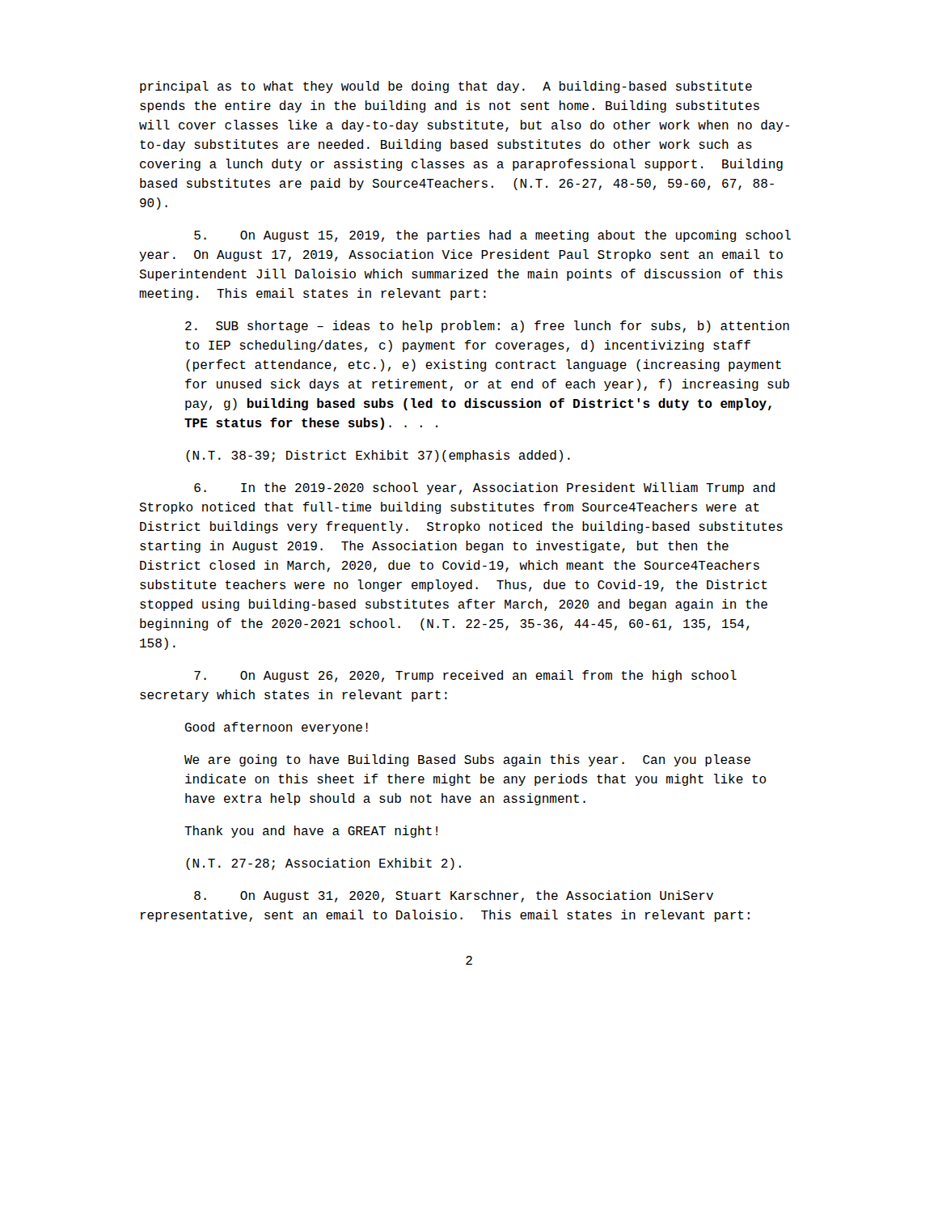principal as to what they would be doing that day. A building-based substitute spends the entire day in the building and is not sent home. Building substitutes will cover classes like a day-to-day substitute, but also do other work when no day-to-day substitutes are needed. Building based substitutes do other work such as covering a lunch duty or assisting classes as a paraprofessional support. Building based substitutes are paid by Source4Teachers. (N.T. 26-27, 48-50, 59-60, 67, 88-90).
5. On August 15, 2019, the parties had a meeting about the upcoming school year. On August 17, 2019, Association Vice President Paul Stropko sent an email to Superintendent Jill Daloisio which summarized the main points of discussion of this meeting. This email states in relevant part:
2. SUB shortage – ideas to help problem: a) free lunch for subs, b) attention to IEP scheduling/dates, c) payment for coverages, d) incentivizing staff (perfect attendance, etc.), e) existing contract language (increasing payment for unused sick days at retirement, or at end of each year), f) increasing sub pay, g) building based subs (led to discussion of District's duty to employ, TPE status for these subs). . . .
(N.T. 38-39; District Exhibit 37)(emphasis added).
6. In the 2019-2020 school year, Association President William Trump and Stropko noticed that full-time building substitutes from Source4Teachers were at District buildings very frequently. Stropko noticed the building-based substitutes starting in August 2019. The Association began to investigate, but then the District closed in March, 2020, due to Covid-19, which meant the Source4Teachers substitute teachers were no longer employed. Thus, due to Covid-19, the District stopped using building-based substitutes after March, 2020 and began again in the beginning of the 2020-2021 school. (N.T. 22-25, 35-36, 44-45, 60-61, 135, 154, 158).
7. On August 26, 2020, Trump received an email from the high school secretary which states in relevant part:
Good afternoon everyone!
We are going to have Building Based Subs again this year. Can you please indicate on this sheet if there might be any periods that you might like to have extra help should a sub not have an assignment.
Thank you and have a GREAT night!
(N.T. 27-28; Association Exhibit 2).
8. On August 31, 2020, Stuart Karschner, the Association UniServ representative, sent an email to Daloisio. This email states in relevant part:
2